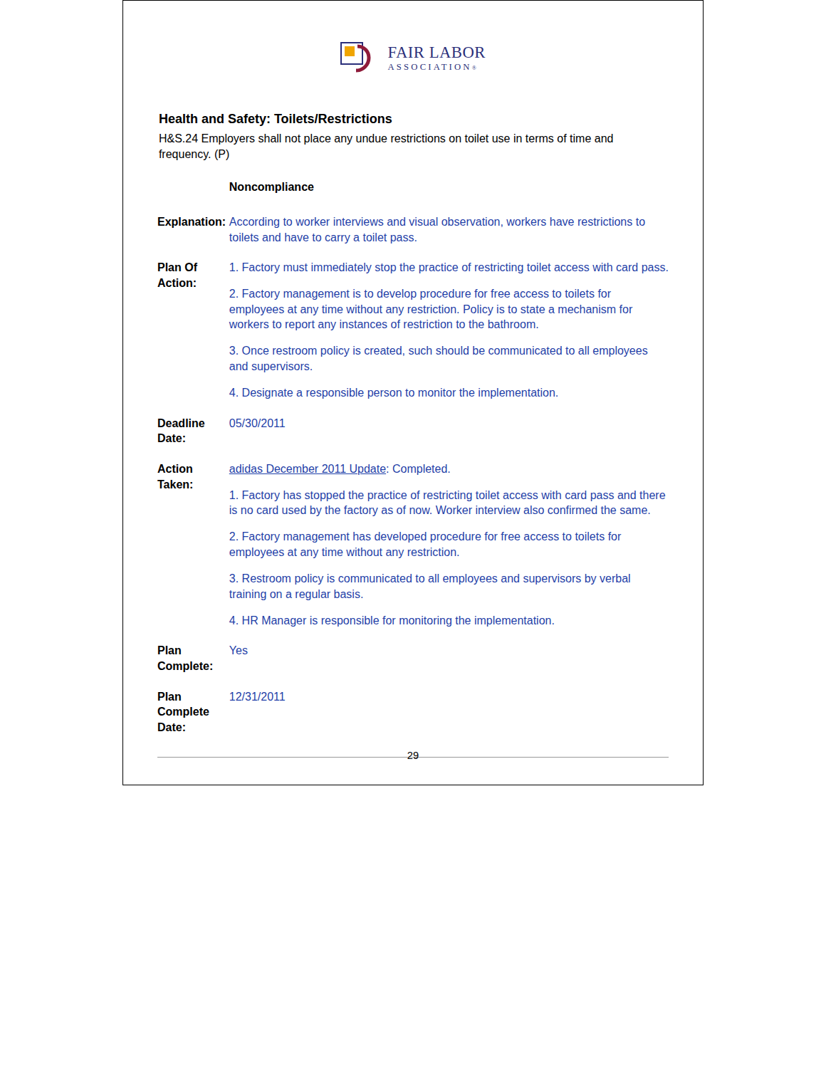FAIR LABOR
ASSOCIATION®
Health and Safety: Toilets/Restrictions
H&S.24 Employers shall not place any undue restrictions on toilet use in terms of time and frequency. (P)
Noncompliance
| Explanation: | According to worker interviews and visual observation, workers have restrictions to toilets and have to carry a toilet pass. |
| Plan Of Action: | 1. Factory must immediately stop the practice of restricting toilet access with card pass. 2. Factory management is to develop procedure for free access to toilets for employees at any time without any restriction. Policy is to state a mechanism for workers to report any instances of restriction to the bathroom. 3. Once restroom policy is created, such should be communicated to all employees and supervisors. 4. Designate a responsible person to monitor the implementation. |
| Deadline Date: | 05/30/2011 |
| Action Taken: | adidas December 2011 Update : Completed. 1. Factory has stopped the practice of restricting toilet access with card pass and there is no card used by the factory as of now. Worker interview also confirmed the same. 2. Factory management has developed procedure for free access to toilets for employees at any time without any restriction. 3. Restroom policy is communicated to all employees and supervisors by verbal training on a regular basis. 4. HR Manager is responsible for monitoring the implementation. |
| Plan Complete: | Yes |
| Plan Complete Date: | 12/31/2011 |
29